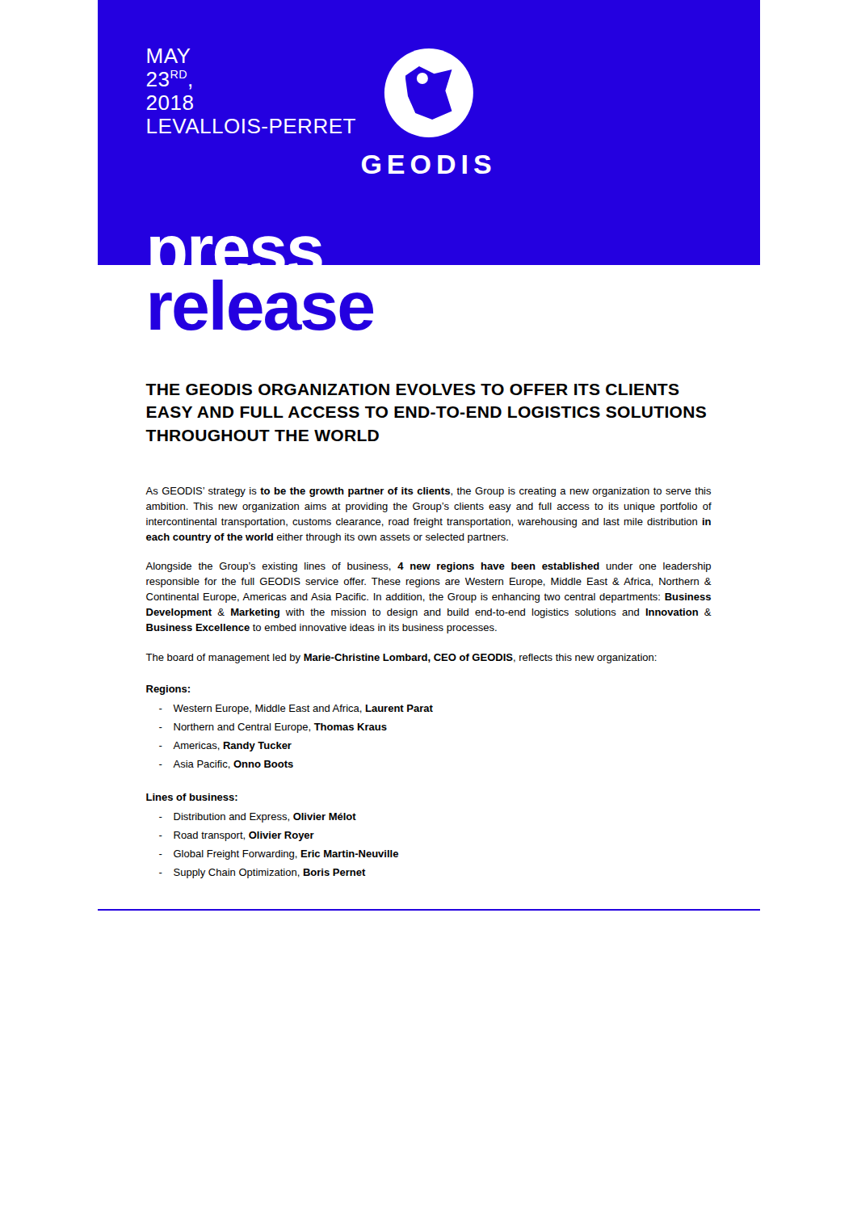MAY
23RD,
2018
LEVALLOIS-PERRET
GEODIS
press release
The GEODIS organization evolves to offer its clients easy and full access to end-to-end logistics solutions throughout the world
As GEODIS’ strategy is to be the growth partner of its clients, the Group is creating a new organization to serve this ambition. This new organization aims at providing the Group’s clients easy and full access to its unique portfolio of intercontinental transportation, customs clearance, road freight transportation, warehousing and last mile distribution in each country of the world either through its own assets or selected partners.
Alongside the Group’s existing lines of business, 4 new regions have been established under one leadership responsible for the full GEODIS service offer. These regions are Western Europe, Middle East & Africa, Northern & Continental Europe, Americas and Asia Pacific. In addition, the Group is enhancing two central departments: Business Development & Marketing with the mission to design and build end-to-end logistics solutions and Innovation & Business Excellence to embed innovative ideas in its business processes.
The board of management led by Marie-Christine Lombard, CEO of GEODIS, reflects this new organization:
Regions:
Western Europe, Middle East and Africa, Laurent Parat
Northern and Central Europe, Thomas Kraus
Americas, Randy Tucker
Asia Pacific, Onno Boots
Lines of business:
Distribution and Express, Olivier Mélot
Road transport, Olivier Royer
Global Freight Forwarding, Eric Martin-Neuville
Supply Chain Optimization, Boris Pernet